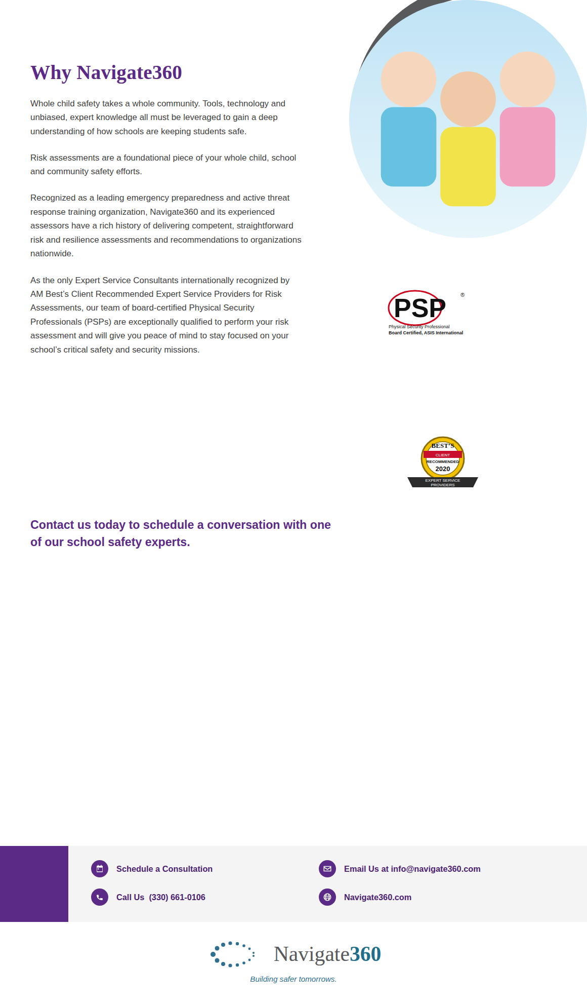Why Navigate360
Whole child safety takes a whole community. Tools, technology and unbiased, expert knowledge all must be leveraged to gain a deep understanding of how schools are keeping students safe.
Risk assessments are a foundational piece of your whole child, school and community safety efforts.
Recognized as a leading emergency preparedness and active threat response training organization, Navigate360 and its experienced assessors have a rich history of delivering competent, straightforward risk and resilience assessments and recommendations to organizations nationwide.
As the only Expert Service Consultants internationally recognized by AM Best’s Client Recommended Expert Service Providers for Risk Assessments, our team of board-certified Physical Security Professionals (PSPs) are exceptionally qualified to perform your risk assessment and will give you peace of mind to stay focused on your school’s critical safety and security missions.
PSP ® Physical Security Professional Board Certified, ASIS International
BEST’S CLIENT RECOMMENDED 2020 EXPERT SERVICE PROVIDERS
Contact us today to schedule a conversation with one
of our school safety experts.
Schedule a Consultation
Email Us at info@navigate360.com
Call Us (330) 661-0106
Navigate360.com
Navigate360
Building safer tomorrows.